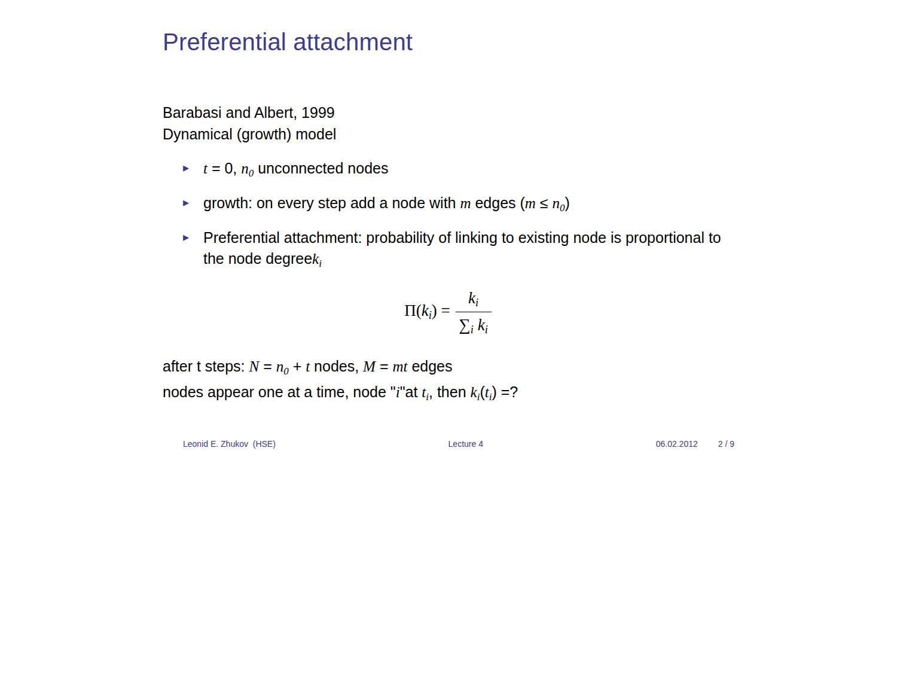Preferential attachment
Barabasi and Albert, 1999
Dynamical (growth) model
t = 0, n0 unconnected nodes
growth: on every step add a node with m edges (m ≤ n0)
Preferential attachment: probability of linking to existing node is proportional to the node degreeki
Π(ki) = ki ∑i ki
after t steps: N = n0 + t nodes, M = mt edges
nodes appear one at a time, node "i"at ti, then ki(ti) =?
Leonid E. Zhukov (HSE)
Lecture 4
06.02.20122 / 9